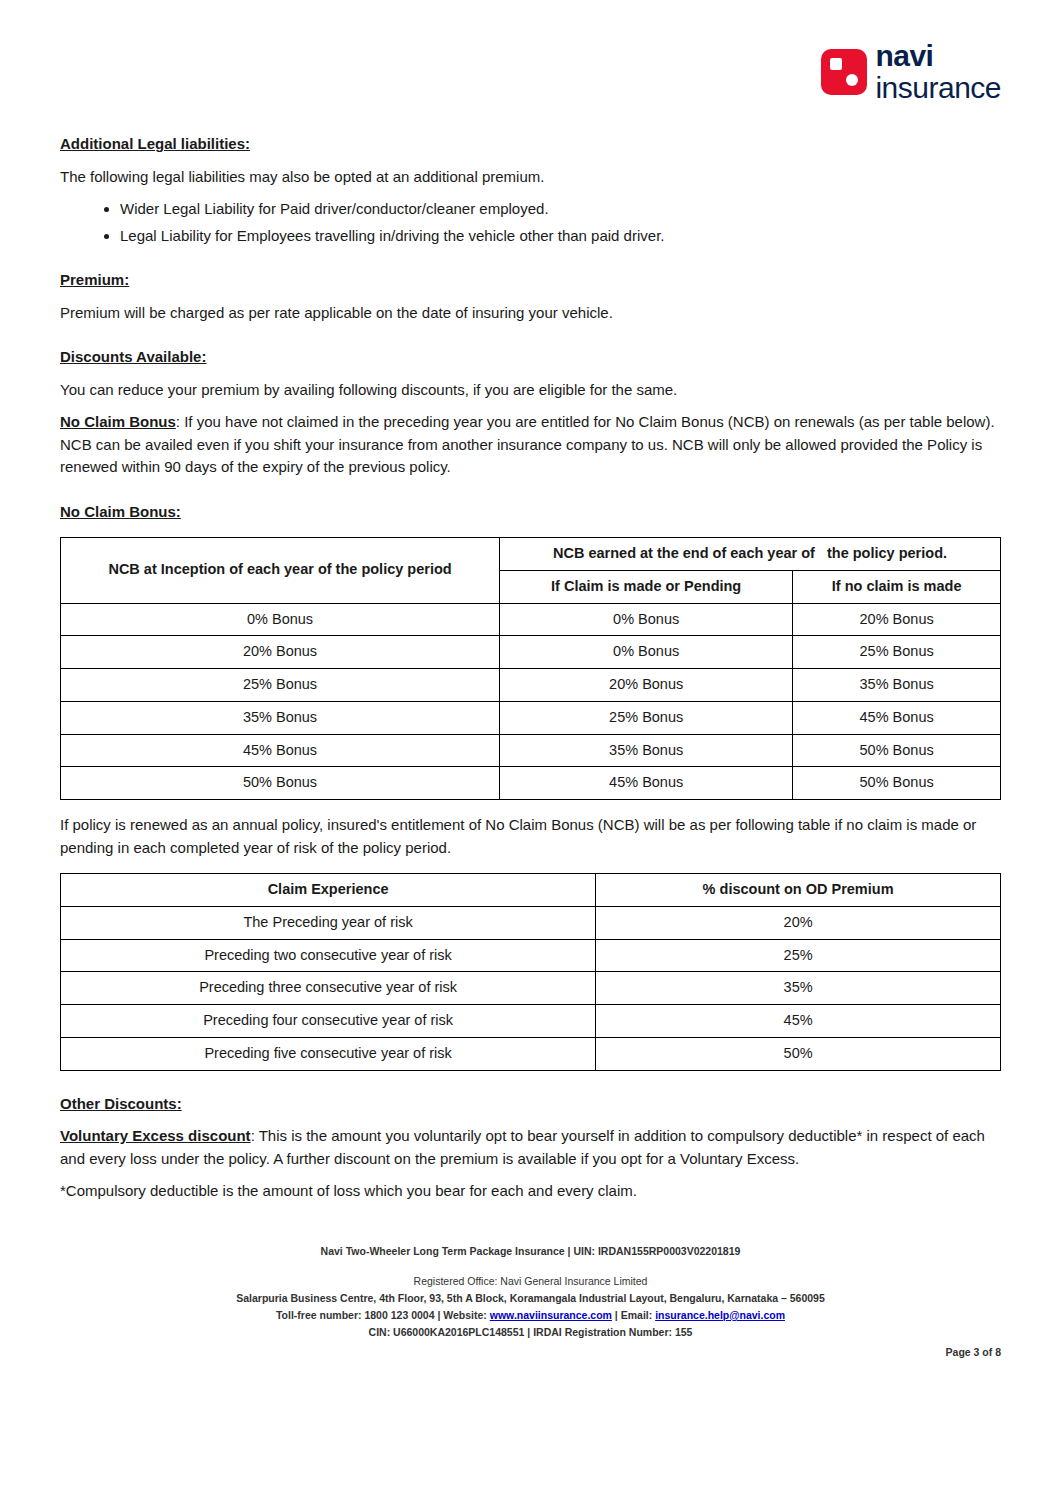navi
insurance
Additional Legal liabilities:
The following legal liabilities may also be opted at an additional premium.
Wider Legal Liability for Paid driver/conductor/cleaner employed.
Legal Liability for Employees travelling in/driving the vehicle other than paid driver.
Premium:
Premium will be charged as per rate applicable on the date of insuring your vehicle.
Discounts Available:
You can reduce your premium by availing following discounts, if you are eligible for the same.
No Claim Bonus: If you have not claimed in the preceding year you are entitled for No Claim Bonus (NCB) on renewals (as per table below). NCB can be availed even if you shift your insurance from another insurance company to us. NCB will only be allowed provided the Policy is renewed within 90 days of the expiry of the previous policy.
No Claim Bonus:
| NCB at Inception of each year of the policy period | NCB earned at the end of each year of the policy period. |
| --- | --- |
| If Claim is made or Pending | If no claim is made |
| 0% Bonus | 0% Bonus | 20% Bonus |
| 20% Bonus | 0% Bonus | 25% Bonus |
| 25% Bonus | 20% Bonus | 35% Bonus |
| 35% Bonus | 25% Bonus | 45% Bonus |
| 45% Bonus | 35% Bonus | 50% Bonus |
| 50% Bonus | 45% Bonus | 50% Bonus |
If policy is renewed as an annual policy, insured's entitlement of No Claim Bonus (NCB) will be as per following table if no claim is made or pending in each completed year of risk of the policy period.
| Claim Experience | % discount on OD Premium |
| --- | --- |
| The Preceding year of risk | 20% |
| Preceding two consecutive year of risk | 25% |
| Preceding three consecutive year of risk | 35% |
| Preceding four consecutive year of risk | 45% |
| Preceding five consecutive year of risk | 50% |
Other Discounts:
Voluntary Excess discount: This is the amount you voluntarily opt to bear yourself in addition to compulsory deductible* in respect of each and every loss under the policy. A further discount on the premium is available if you opt for a Voluntary Excess.
*Compulsory deductible is the amount of loss which you bear for each and every claim.
Navi Two-Wheeler Long Term Package Insurance | UIN: IRDAN155RP0003V02201819
Registered Office: Navi General Insurance Limited
Salarpuria Business Centre, 4th Floor, 93, 5th A Block, Koramangala Industrial Layout, Bengaluru, Karnataka – 560095
Toll-free number: 1800 123 0004 | Website: www.naviinsurance.com | Email: insurance.help@navi.com
CIN: U66000KA2016PLC148551 | IRDAI Registration Number: 155
Page 3 of 8